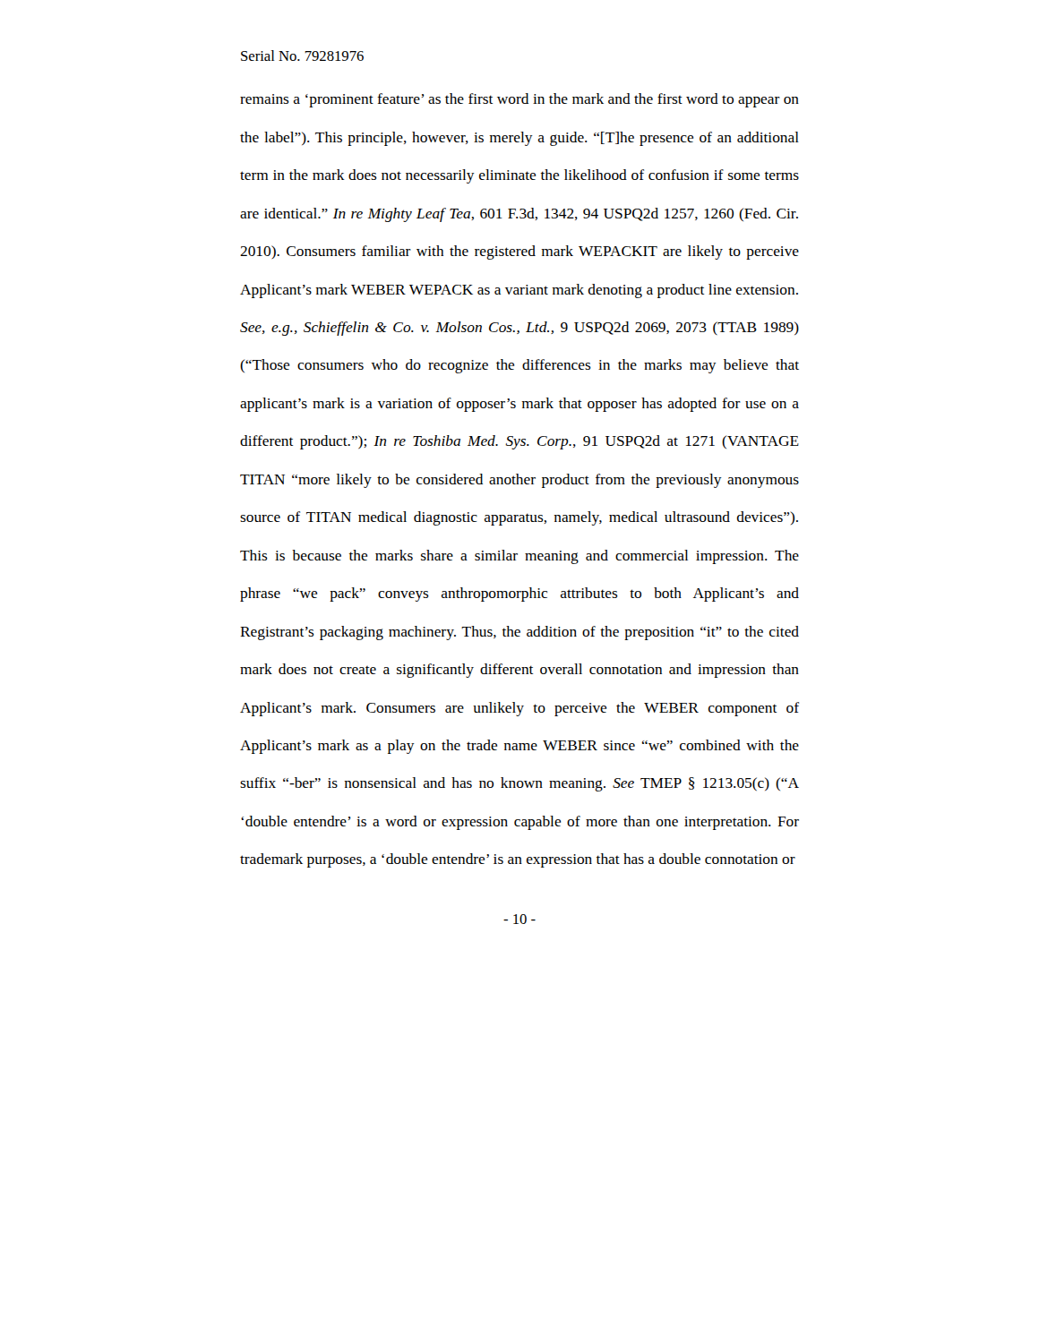Serial No. 79281976
remains a ‘prominent feature’ as the first word in the mark and the first word to appear on the label”). This principle, however, is merely a guide. “[T]he presence of an additional term in the mark does not necessarily eliminate the likelihood of confusion if some terms are identical.” In re Mighty Leaf Tea, 601 F.3d, 1342, 94 USPQ2d 1257, 1260 (Fed. Cir. 2010). Consumers familiar with the registered mark WEPACKIT are likely to perceive Applicant’s mark WEBER WEPACK as a variant mark denoting a product line extension. See, e.g., Schieffelin & Co. v. Molson Cos., Ltd., 9 USPQ2d 2069, 2073 (TTAB 1989) (“Those consumers who do recognize the differences in the marks may believe that applicant’s mark is a variation of opposer’s mark that opposer has adopted for use on a different product.”); In re Toshiba Med. Sys. Corp., 91 USPQ2d at 1271 (VANTAGE TITAN “more likely to be considered another product from the previously anonymous source of TITAN medical diagnostic apparatus, namely, medical ultrasound devices”). This is because the marks share a similar meaning and commercial impression. The phrase “we pack” conveys anthropomorphic attributes to both Applicant’s and Registrant’s packaging machinery. Thus, the addition of the preposition “it” to the cited mark does not create a significantly different overall connotation and impression than Applicant’s mark. Consumers are unlikely to perceive the WEBER component of Applicant’s mark as a play on the trade name WEBER since “we” combined with the suffix “-ber” is nonsensical and has no known meaning. See TMEP § 1213.05(c) (“A ‘double entendre’ is a word or expression capable of more than one interpretation. For trademark purposes, a ‘double entendre’ is an expression that has a double connotation or
- 10 -